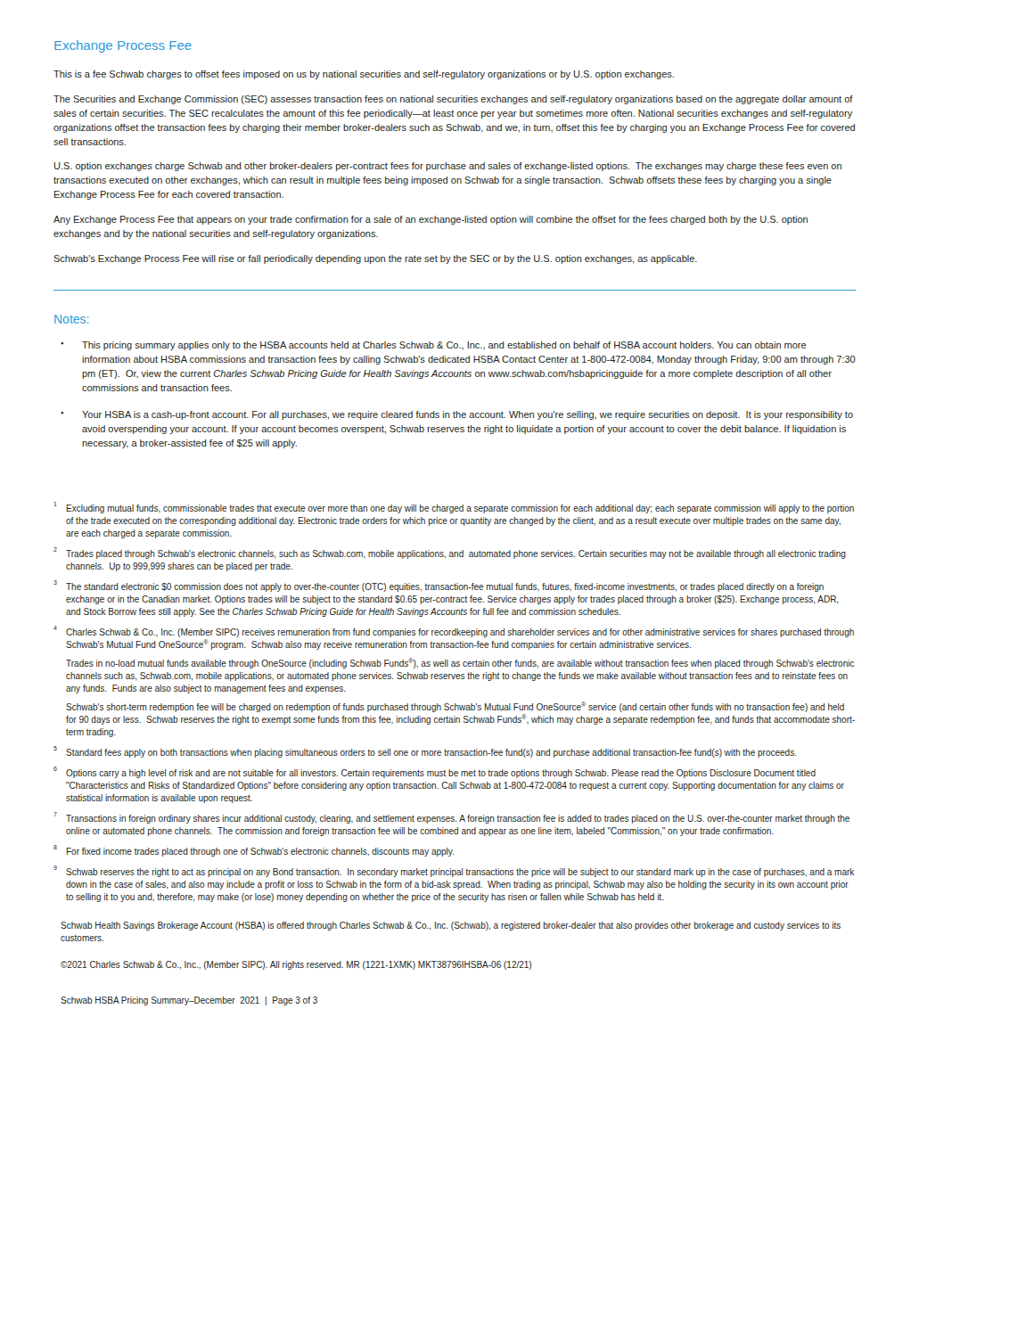Exchange Process Fee
This is a fee Schwab charges to offset fees imposed on us by national securities and self-regulatory organizations or by U.S. option exchanges.
The Securities and Exchange Commission (SEC) assesses transaction fees on national securities exchanges and self-regulatory organizations based on the aggregate dollar amount of sales of certain securities. The SEC recalculates the amount of this fee periodically—at least once per year but sometimes more often. National securities exchanges and self-regulatory organizations offset the transaction fees by charging their member broker-dealers such as Schwab, and we, in turn, offset this fee by charging you an Exchange Process Fee for covered sell transactions.
U.S. option exchanges charge Schwab and other broker-dealers per-contract fees for purchase and sales of exchange-listed options. The exchanges may charge these fees even on transactions executed on other exchanges, which can result in multiple fees being imposed on Schwab for a single transaction. Schwab offsets these fees by charging you a single Exchange Process Fee for each covered transaction.
Any Exchange Process Fee that appears on your trade confirmation for a sale of an exchange-listed option will combine the offset for the fees charged both by the U.S. option exchanges and by the national securities and self-regulatory organizations.
Schwab's Exchange Process Fee will rise or fall periodically depending upon the rate set by the SEC or by the U.S. option exchanges, as applicable.
Notes:
This pricing summary applies only to the HSBA accounts held at Charles Schwab & Co., Inc., and established on behalf of HSBA account holders. You can obtain more information about HSBA commissions and transaction fees by calling Schwab's dedicated HSBA Contact Center at 1-800-472-0084, Monday through Friday, 9:00 am through 7:30 pm (ET). Or, view the current Charles Schwab Pricing Guide for Health Savings Accounts on www.schwab.com/hsbapricingguide for a more complete description of all other commissions and transaction fees.
Your HSBA is a cash-up-front account. For all purchases, we require cleared funds in the account. When you're selling, we require securities on deposit. It is your responsibility to avoid overspending your account. If your account becomes overspent, Schwab reserves the right to liquidate a portion of your account to cover the debit balance. If liquidation is necessary, a broker-assisted fee of $25 will apply.
Excluding mutual funds, commissionable trades that execute over more than one day will be charged a separate commission for each additional day; each separate commission will apply to the portion of the trade executed on the corresponding additional day. Electronic trade orders for which price or quantity are changed by the client, and as a result execute over multiple trades on the same day, are each charged a separate commission.
Trades placed through Schwab's electronic channels, such as Schwab.com, mobile applications, and automated phone services. Certain securities may not be available through all electronic trading channels. Up to 999,999 shares can be placed per trade.
The standard electronic $0 commission does not apply to over-the-counter (OTC) equities, transaction-fee mutual funds, futures, fixed-income investments, or trades placed directly on a foreign exchange or in the Canadian market. Options trades will be subject to the standard $0.65 per-contract fee. Service charges apply for trades placed through a broker ($25). Exchange process, ADR, and Stock Borrow fees still apply. See the Charles Schwab Pricing Guide for Health Savings Accounts for full fee and commission schedules.
Charles Schwab & Co., Inc. (Member SIPC) receives remuneration from fund companies for recordkeeping and shareholder services and for other administrative services for shares purchased through Schwab's Mutual Fund OneSource® program. Schwab also may receive remuneration from transaction-fee fund companies for certain administrative services.
Trades in no-load mutual funds available through OneSource (including Schwab Funds®), as well as certain other funds, are available without transaction fees when placed through Schwab's electronic channels such as, Schwab.com, mobile applications, or automated phone services. Schwab reserves the right to change the funds we make available without transaction fees and to reinstate fees on any funds. Funds are also subject to management fees and expenses.
Schwab's short-term redemption fee will be charged on redemption of funds purchased through Schwab's Mutual Fund OneSource® service (and certain other funds with no transaction fee) and held for 90 days or less. Schwab reserves the right to exempt some funds from this fee, including certain Schwab Funds®, which may charge a separate redemption fee, and funds that accommodate short-term trading.
Standard fees apply on both transactions when placing simultaneous orders to sell one or more transaction-fee fund(s) and purchase additional transaction-fee fund(s) with the proceeds.
Options carry a high level of risk and are not suitable for all investors. Certain requirements must be met to trade options through Schwab. Please read the Options Disclosure Document titled "Characteristics and Risks of Standardized Options" before considering any option transaction. Call Schwab at 1-800-472-0084 to request a current copy. Supporting documentation for any claims or statistical information is available upon request.
Transactions in foreign ordinary shares incur additional custody, clearing, and settlement expenses. A foreign transaction fee is added to trades placed on the U.S. over-the-counter market through the online or automated phone channels. The commission and foreign transaction fee will be combined and appear as one line item, labeled "Commission," on your trade confirmation.
For fixed income trades placed through one of Schwab's electronic channels, discounts may apply.
Schwab reserves the right to act as principal on any Bond transaction. In secondary market principal transactions the price will be subject to our standard mark up in the case of purchases, and a mark down in the case of sales, and also may include a profit or loss to Schwab in the form of a bid-ask spread. When trading as principal, Schwab may also be holding the security in its own account prior to selling it to you and, therefore, may make (or lose) money depending on whether the price of the security has risen or fallen while Schwab has held it.
Schwab Health Savings Brokerage Account (HSBA) is offered through Charles Schwab & Co., Inc. (Schwab), a registered broker-dealer that also provides other brokerage and custody services to its customers.
©2021 Charles Schwab & Co., Inc., (Member SIPC). All rights reserved. MR (1221-1XMK) MKT38796IHSBA-06 (12/21)
Schwab HSBA Pricing Summary–December 2021 | Page 3 of 3